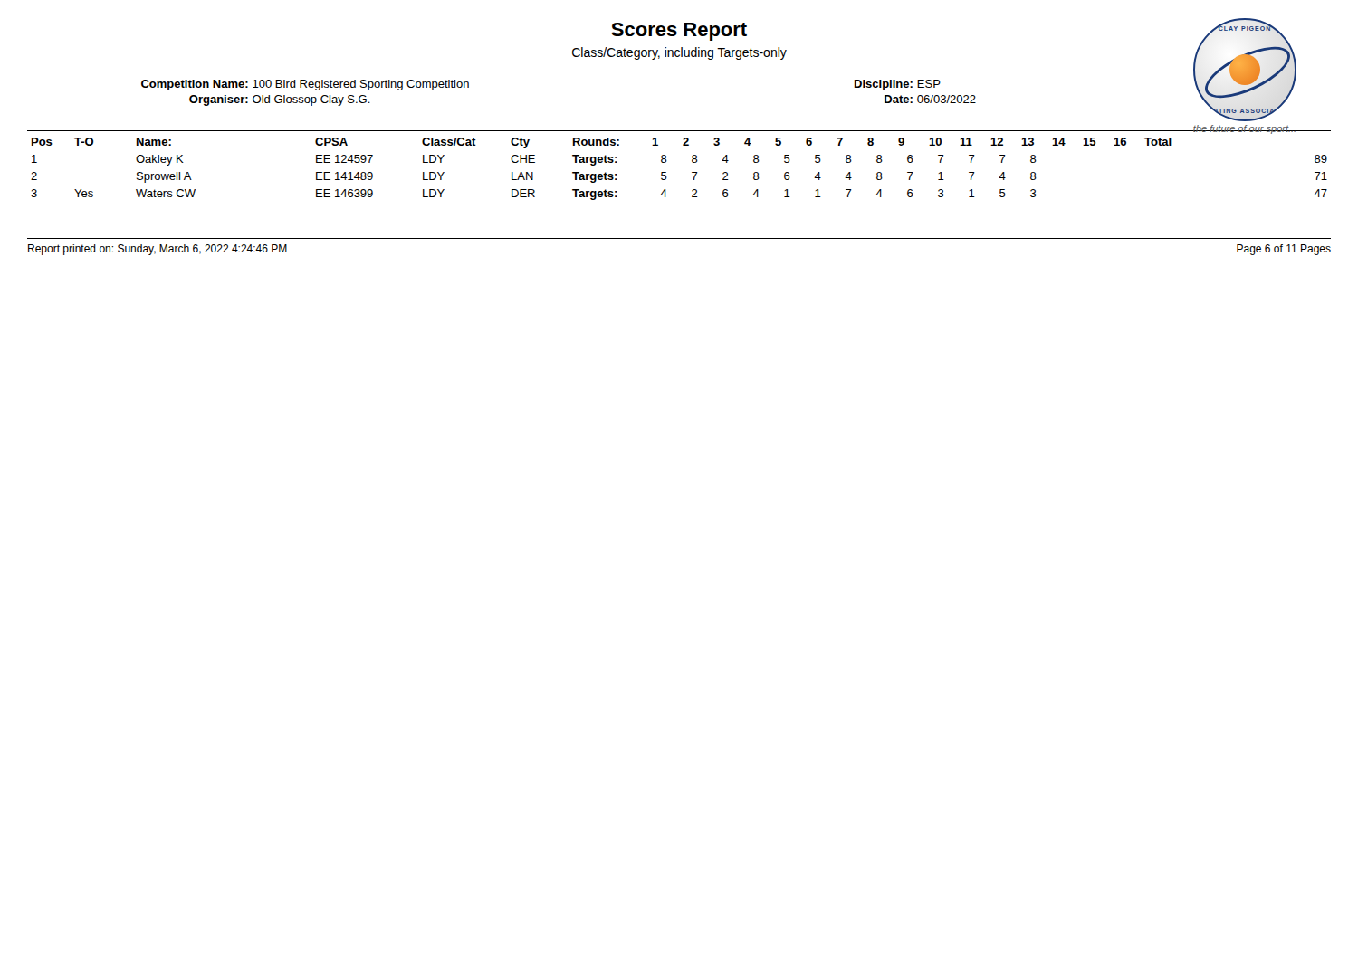CLAY PIGEON
SHOOTING ASSOCIATION
the future of our sport...
Scores Report
Class/Category, including Targets-only
| Competition Name: | 100 Bird Registered Sporting Competition | Discipline: | ESP | |
| Organiser: | Old Glossop Clay S.G. | Date: | 06/03/2022 | |
| Pos | T-O | Name: | CPSA | Class/Cat | Cty | Rounds: | 1 | 2 | 3 | 4 | 5 | 6 | 7 | 8 | 9 | 10 | 11 | 12 | 13 | 14 | 15 | 16 | Total |
| --- | --- | --- | --- | --- | --- | --- | --- | --- | --- | --- | --- | --- | --- | --- | --- | --- | --- | --- | --- | --- | --- | --- | --- |
| 1 | | Oakley K | EE 124597 | LDY | CHE | Targets: | 8 | 8 | 4 | 8 | 5 | 5 | 8 | 8 | 6 | 7 | 7 | 7 | 8 | | | | 89 |
| 2 | | Sprowell A | EE 141489 | LDY | LAN | Targets: | 5 | 7 | 2 | 8 | 6 | 4 | 4 | 8 | 7 | 1 | 7 | 4 | 8 | | | | 71 |
| 3 | Yes | Waters CW | EE 146399 | LDY | DER | Targets: | 4 | 2 | 6 | 4 | 1 | 1 | 7 | 4 | 6 | 3 | 1 | 5 | 3 | | | | 47 |
Report printed on: Sunday, March 6, 2022 4:24:46 PM
Page 6 of 11 Pages